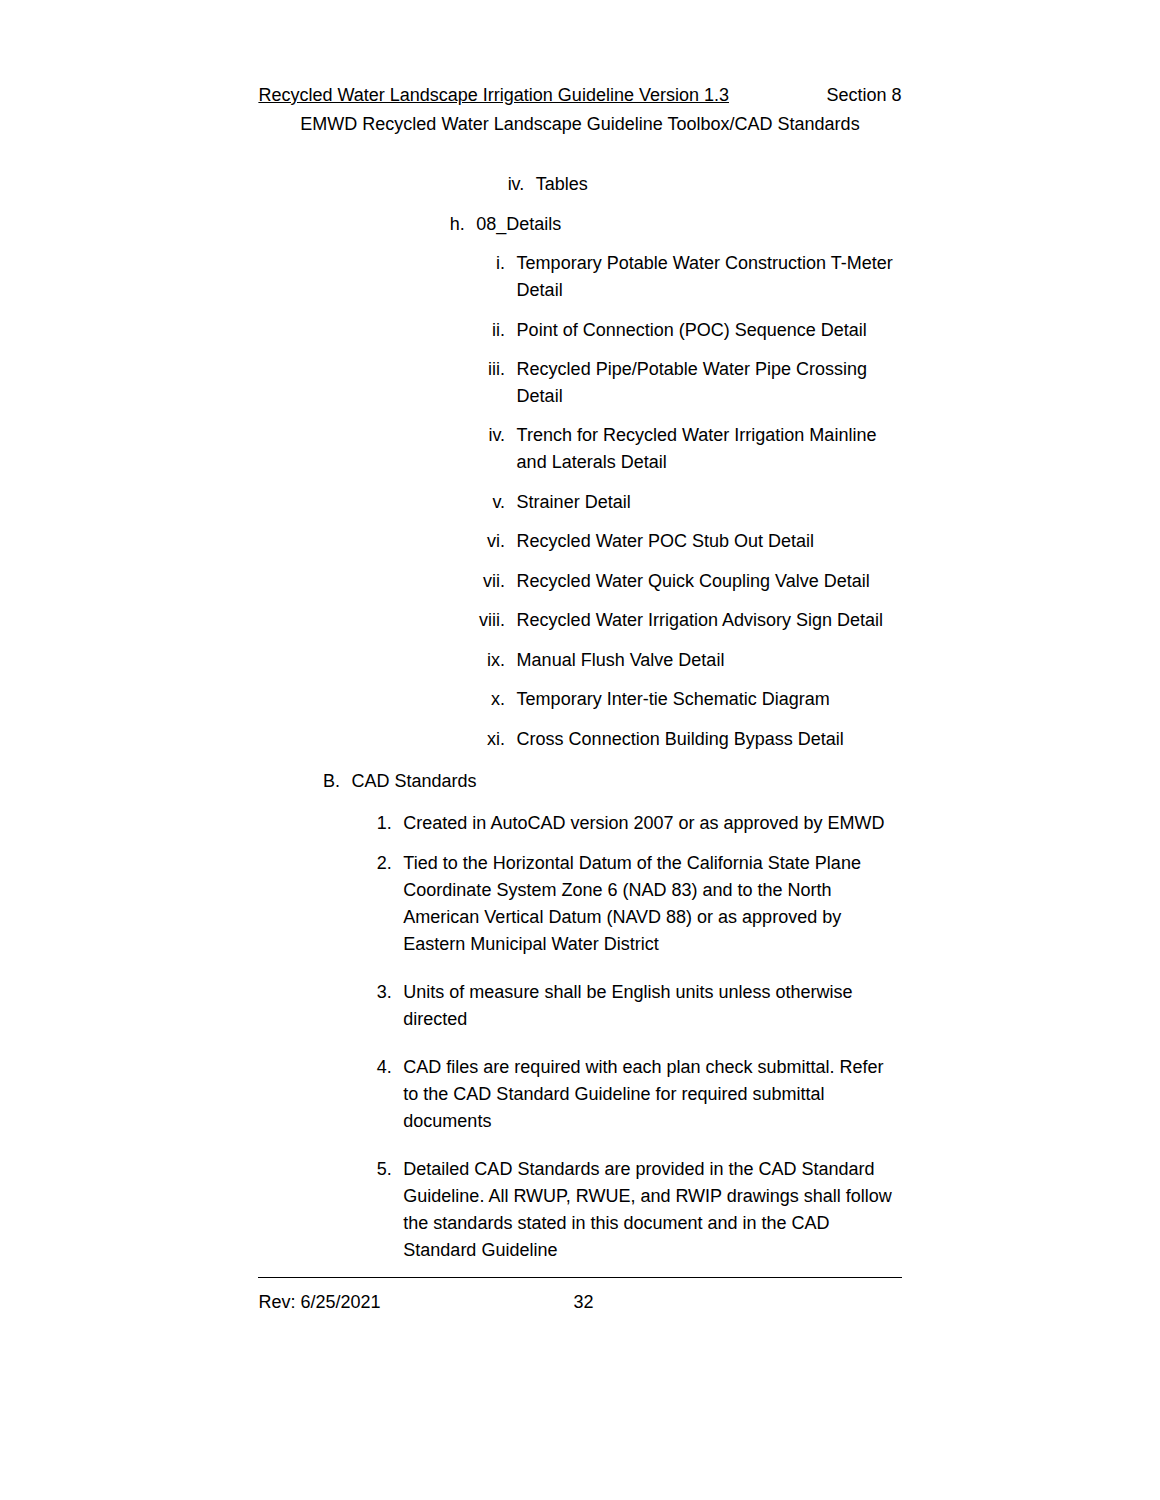Recycled Water Landscape Irrigation Guideline Version 1.3
Section 8
EMWD Recycled Water Landscape Guideline Toolbox/CAD Standards
iv. Tables
h. 08_Details
i. Temporary Potable Water Construction T-Meter Detail
ii. Point of Connection (POC) Sequence Detail
iii. Recycled Pipe/Potable Water Pipe Crossing Detail
iv. Trench for Recycled Water Irrigation Mainline and Laterals Detail
v. Strainer Detail
vi. Recycled Water POC Stub Out Detail
vii. Recycled Water Quick Coupling Valve Detail
viii. Recycled Water Irrigation Advisory Sign Detail
ix. Manual Flush Valve Detail
x. Temporary Inter-tie Schematic Diagram
xi. Cross Connection Building Bypass Detail
B. CAD Standards
1. Created in AutoCAD version 2007 or as approved by EMWD
2. Tied to the Horizontal Datum of the California State Plane Coordinate System Zone 6 (NAD 83) and to the North American Vertical Datum (NAVD 88) or as approved by Eastern Municipal Water District
3. Units of measure shall be English units unless otherwise directed
4. CAD files are required with each plan check submittal. Refer to the CAD Standard Guideline for required submittal documents
5. Detailed CAD Standards are provided in the CAD Standard Guideline. All RWUP, RWUE, and RWIP drawings shall follow the standards stated in this document and in the CAD Standard Guideline
Rev: 6/25/2021
32